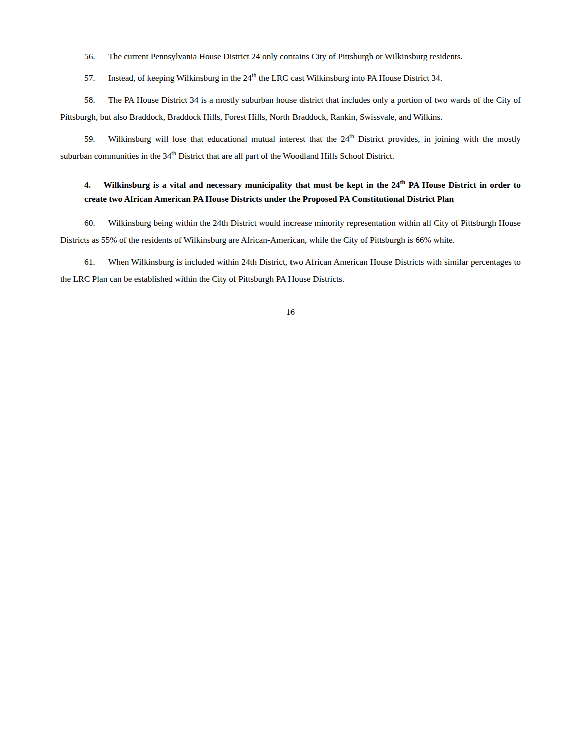56. The current Pennsylvania House District 24 only contains City of Pittsburgh or Wilkinsburg residents.
57. Instead, of keeping Wilkinsburg in the 24th the LRC cast Wilkinsburg into PA House District 34.
58. The PA House District 34 is a mostly suburban house district that includes only a portion of two wards of the City of Pittsburgh, but also Braddock, Braddock Hills, Forest Hills, North Braddock, Rankin, Swissvale, and Wilkins.
59. Wilkinsburg will lose that educational mutual interest that the 24th District provides, in joining with the mostly suburban communities in the 34th District that are all part of the Woodland Hills School District.
4. Wilkinsburg is a vital and necessary municipality that must be kept in the 24th PA House District in order to create two African American PA House Districts under the Proposed PA Constitutional District Plan
60. Wilkinsburg being within the 24th District would increase minority representation within all City of Pittsburgh House Districts as 55% of the residents of Wilkinsburg are African-American, while the City of Pittsburgh is 66% white.
61. When Wilkinsburg is included within 24th District, two African American House Districts with similar percentages to the LRC Plan can be established within the City of Pittsburgh PA House Districts.
16